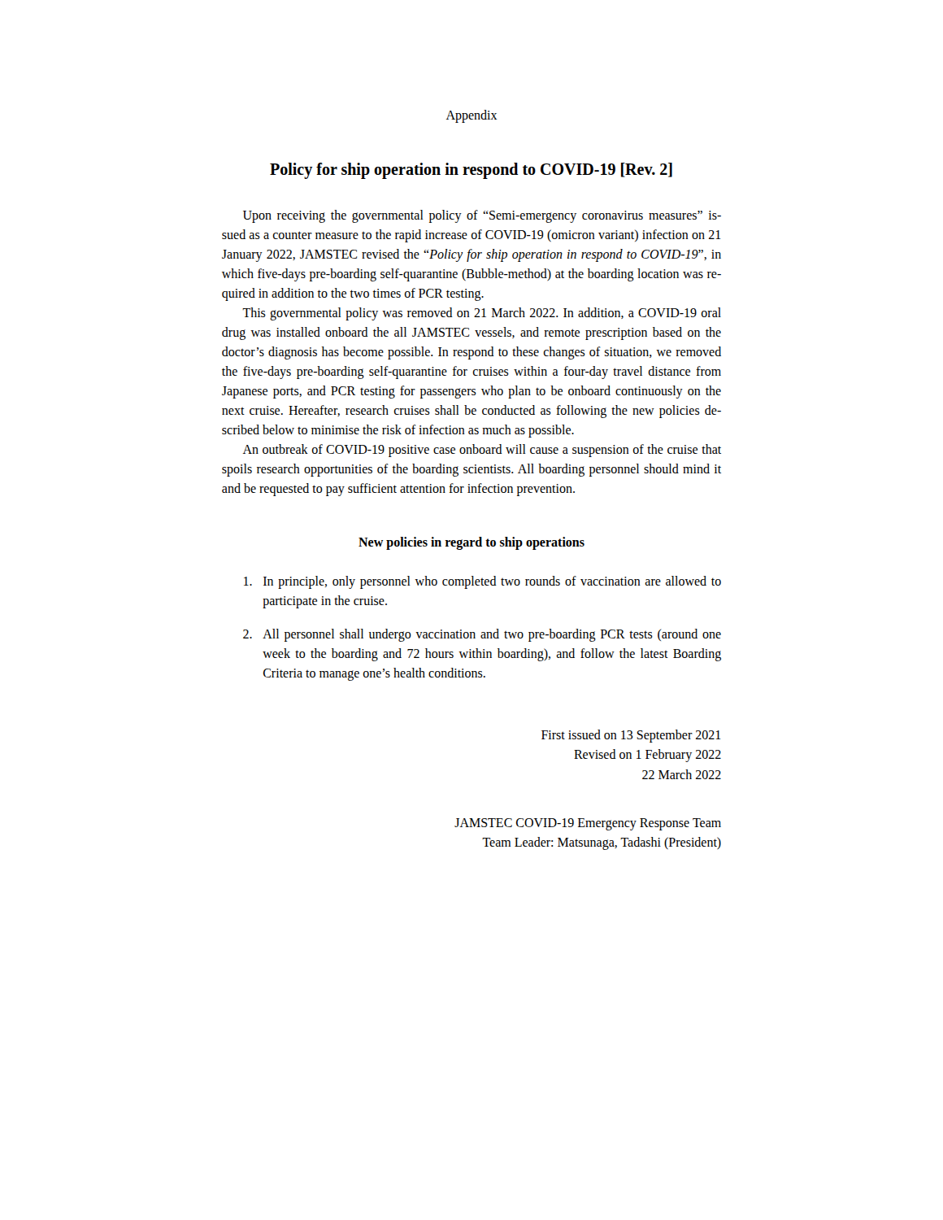Appendix
Policy for ship operation in respond to COVID-19 [Rev. 2]
Upon receiving the governmental policy of “Semi-emergency coronavirus measures” issued as a counter measure to the rapid increase of COVID-19 (omicron variant) infection on 21 January 2022, JAMSTEC revised the “Policy for ship operation in respond to COVID-19”, in which five-days pre-boarding self-quarantine (Bubble-method) at the boarding location was required in addition to the two times of PCR testing.
This governmental policy was removed on 21 March 2022. In addition, a COVID-19 oral drug was installed onboard the all JAMSTEC vessels, and remote prescription based on the doctor’s diagnosis has become possible. In respond to these changes of situation, we removed the five-days pre-boarding self-quarantine for cruises within a four-day travel distance from Japanese ports, and PCR testing for passengers who plan to be onboard continuously on the next cruise. Hereafter, research cruises shall be conducted as following the new policies described below to minimise the risk of infection as much as possible.
An outbreak of COVID-19 positive case onboard will cause a suspension of the cruise that spoils research opportunities of the boarding scientists. All boarding personnel should mind it and be requested to pay sufficient attention for infection prevention.
New policies in regard to ship operations
In principle, only personnel who completed two rounds of vaccination are allowed to participate in the cruise.
All personnel shall undergo vaccination and two pre-boarding PCR tests (around one week to the boarding and 72 hours within boarding), and follow the latest Boarding Criteria to manage one’s health conditions.
First issued on 13 September 2021
Revised on 1 February 2022
22 March 2022
JAMSTEC COVID-19 Emergency Response Team
Team Leader: Matsunaga, Tadashi (President)